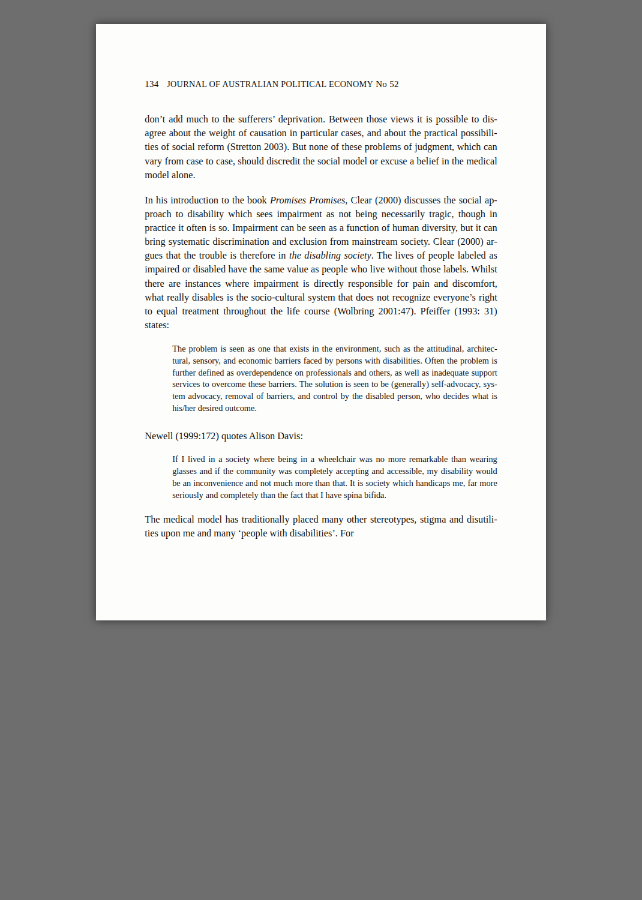134 Journal of Australian Political Economy No 52
don’t add much to the sufferers’ deprivation. Between those views it is possible to disagree about the weight of causation in particular cases, and about the practical possibilities of social reform (Stretton 2003). But none of these problems of judgment, which can vary from case to case, should discredit the social model or excuse a belief in the medical model alone.
In his introduction to the book Promises Promises, Clear (2000) discusses the social approach to disability which sees impairment as not being necessarily tragic, though in practice it often is so. Impairment can be seen as a function of human diversity, but it can bring systematic discrimination and exclusion from mainstream society. Clear (2000) argues that the trouble is therefore in the disabling society. The lives of people labeled as impaired or disabled have the same value as people who live without those labels. Whilst there are instances where impairment is directly responsible for pain and discomfort, what really disables is the socio-cultural system that does not recognize everyone’s right to equal treatment throughout the life course (Wolbring 2001:47). Pfeiffer (1993: 31) states:
The problem is seen as one that exists in the environment, such as the attitudinal, architectural, sensory, and economic barriers faced by persons with disabilities. Often the problem is further defined as overdependence on professionals and others, as well as inadequate support services to overcome these barriers. The solution is seen to be (generally) self-advocacy, system advocacy, removal of barriers, and control by the disabled person, who decides what is his/her desired outcome.
Newell (1999:172) quotes Alison Davis:
If I lived in a society where being in a wheelchair was no more remarkable than wearing glasses and if the community was completely accepting and accessible, my disability would be an inconvenience and not much more than that. It is society which handicaps me, far more seriously and completely than the fact that I have spina bifida.
The medical model has traditionally placed many other stereotypes, stigma and disutilities upon me and many ‘people with disabilities’. For